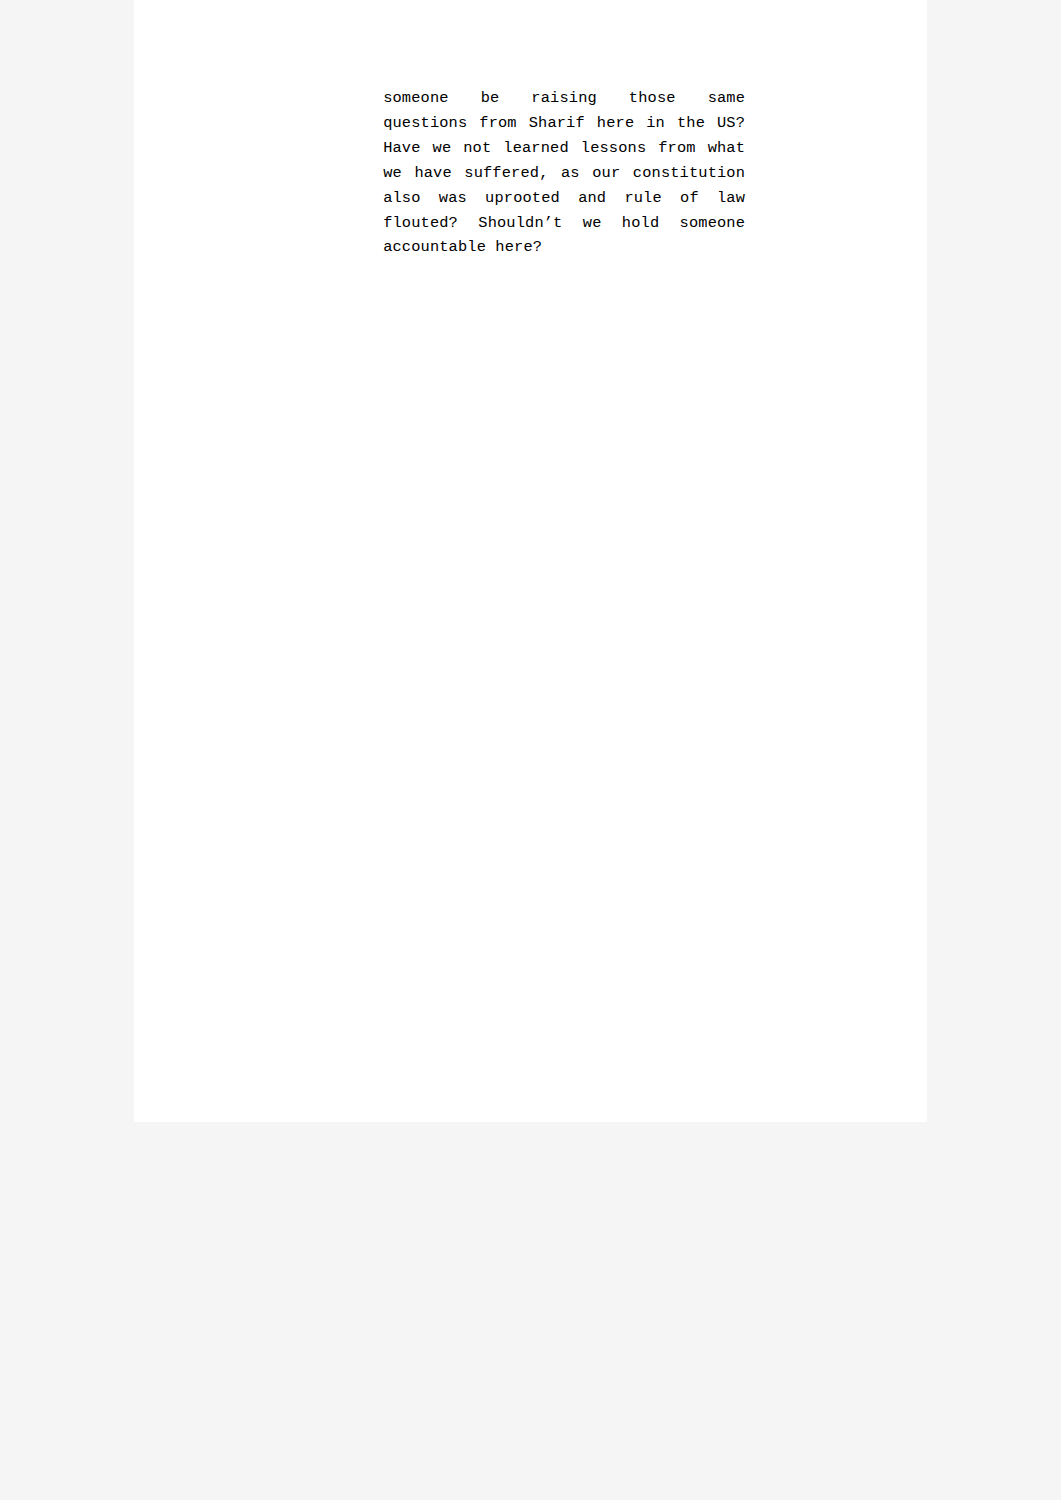someone be raising those same questions from Sharif here in the US? Have we not learned lessons from what we have suffered, as our constitution also was uprooted and rule of law flouted? Shouldn’t we hold someone accountable here?